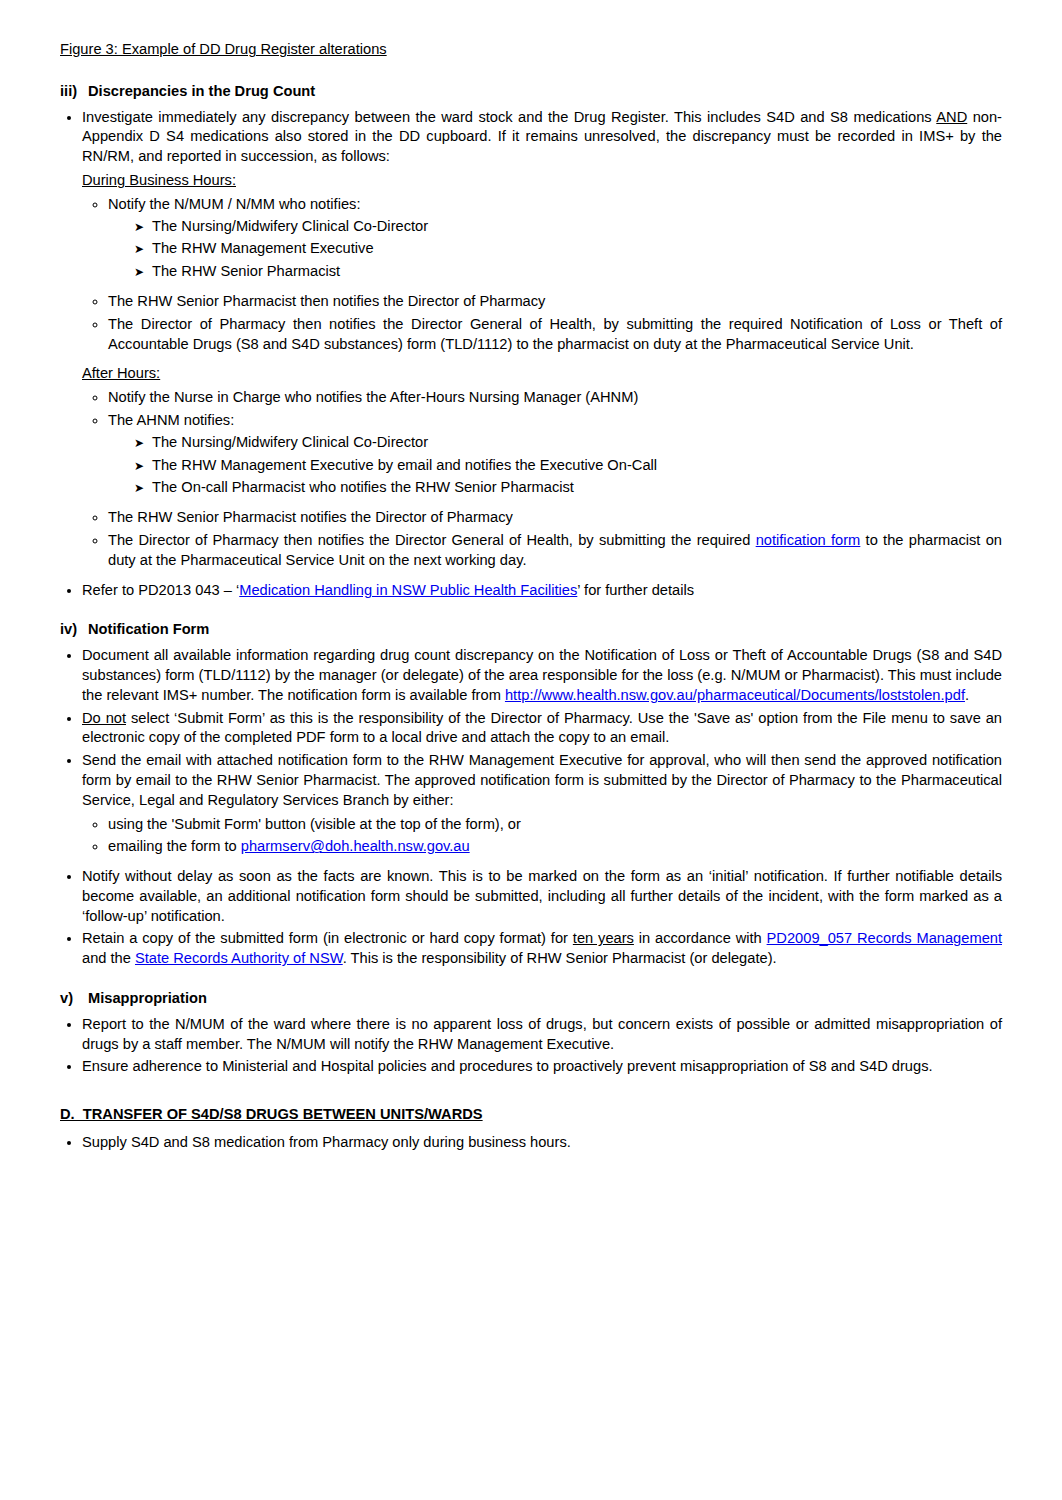Figure 3: Example of DD Drug Register alterations
iii) Discrepancies in the Drug Count
Investigate immediately any discrepancy between the ward stock and the Drug Register. This includes S4D and S8 medications AND non-Appendix D S4 medications also stored in the DD cupboard. If it remains unresolved, the discrepancy must be recorded in IMS+ by the RN/RM, and reported in succession, as follows: During Business Hours:
Notify the N/MUM / N/MM who notifies:
The Nursing/Midwifery Clinical Co-Director
The RHW Management Executive
The RHW Senior Pharmacist
The RHW Senior Pharmacist then notifies the Director of Pharmacy
The Director of Pharmacy then notifies the Director General of Health, by submitting the required Notification of Loss or Theft of Accountable Drugs (S8 and S4D substances) form (TLD/1112) to the pharmacist on duty at the Pharmaceutical Service Unit.
After Hours:
Notify the Nurse in Charge who notifies the After-Hours Nursing Manager (AHNM)
The AHNM notifies:
The Nursing/Midwifery Clinical Co-Director
The RHW Management Executive by email and notifies the Executive On-Call
The On-call Pharmacist who notifies the RHW Senior Pharmacist
The RHW Senior Pharmacist notifies the Director of Pharmacy
The Director of Pharmacy then notifies the Director General of Health, by submitting the required notification form to the pharmacist on duty at the Pharmaceutical Service Unit on the next working day.
Refer to PD2013 043 – ‘Medication Handling in NSW Public Health Facilities’ for further details
iv) Notification Form
Document all available information regarding drug count discrepancy on the Notification of Loss or Theft of Accountable Drugs (S8 and S4D substances) form (TLD/1112) by the manager (or delegate) of the area responsible for the loss (e.g. N/MUM or Pharmacist). This must include the relevant IMS+ number. The notification form is available from http://www.health.nsw.gov.au/pharmaceutical/Documents/loststolen.pdf.
Do not select ‘Submit Form’ as this is the responsibility of the Director of Pharmacy. Use the 'Save as' option from the File menu to save an electronic copy of the completed PDF form to a local drive and attach the copy to an email.
Send the email with attached notification form to the RHW Management Executive for approval, who will then send the approved notification form by email to the RHW Senior Pharmacist. The approved notification form is submitted by the Director of Pharmacy to the Pharmaceutical Service, Legal and Regulatory Services Branch by either:
using the 'Submit Form' button (visible at the top of the form), or
emailing the form to pharmserv@doh.health.nsw.gov.au
Notify without delay as soon as the facts are known. This is to be marked on the form as an ‘initial’ notification. If further notifiable details become available, an additional notification form should be submitted, including all further details of the incident, with the form marked as a ‘follow-up’ notification.
Retain a copy of the submitted form (in electronic or hard copy format) for ten years in accordance with PD2009_057 Records Management and the State Records Authority of NSW. This is the responsibility of RHW Senior Pharmacist (or delegate).
v) Misappropriation
Report to the N/MUM of the ward where there is no apparent loss of drugs, but concern exists of possible or admitted misappropriation of drugs by a staff member. The N/MUM will notify the RHW Management Executive.
Ensure adherence to Ministerial and Hospital policies and procedures to proactively prevent misappropriation of S8 and S4D drugs.
D. TRANSFER OF S4D/S8 DRUGS BETWEEN UNITS/WARDS
Supply S4D and S8 medication from Pharmacy only during business hours.